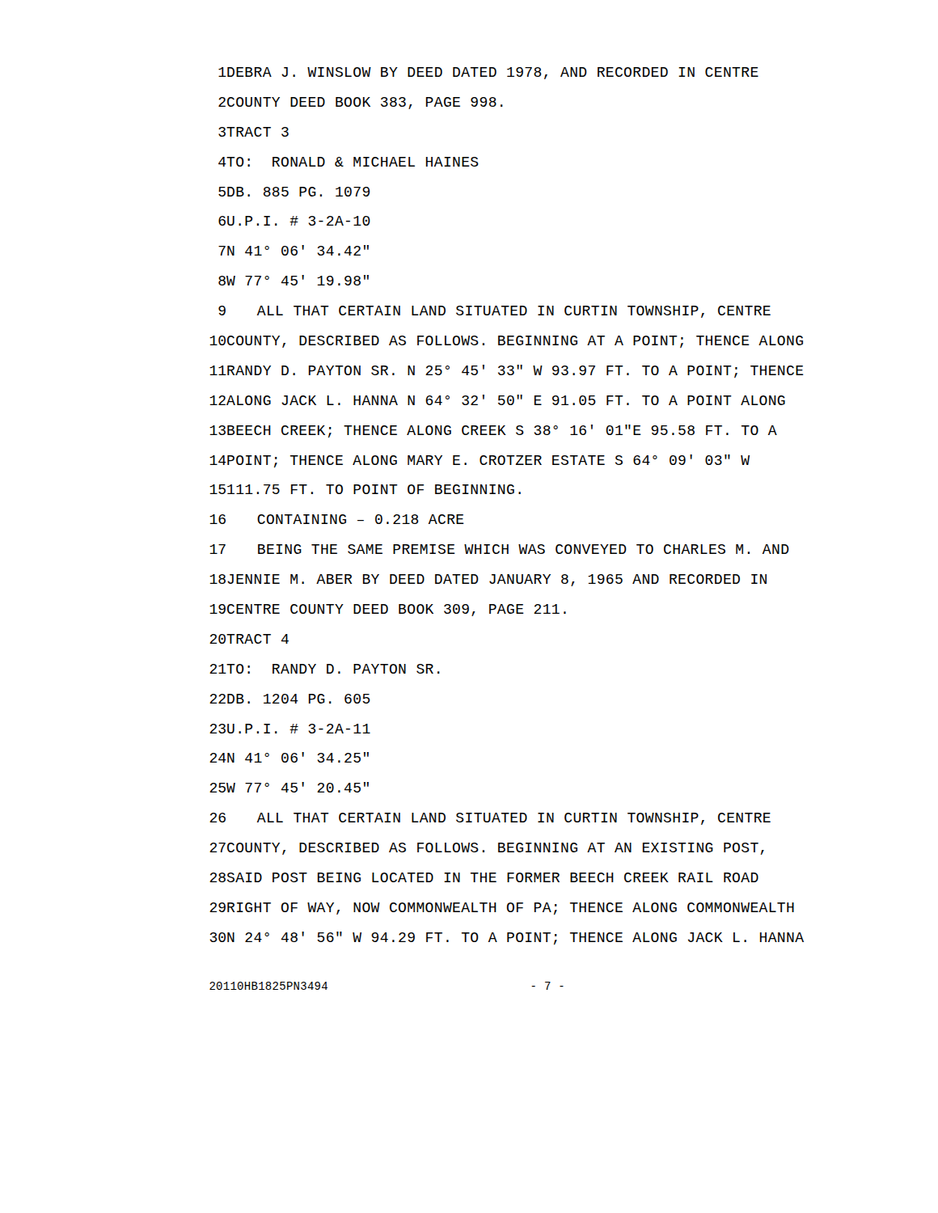| 1 | DEBRA J. WINSLOW BY DEED DATED 1978, AND RECORDED IN CENTRE |
| 2 | COUNTY DEED BOOK 383, PAGE 998. |
| 3 | TRACT 3 |
| 4 | TO: RONALD & MICHAEL HAINES |
| 5 | DB. 885 PG. 1079 |
| 6 | U.P.I. # 3-2A-10 |
| 7 | N 41° 06' 34.42" |
| 8 | W 77° 45' 19.98" |
| 9 | ALL THAT CERTAIN LAND SITUATED IN CURTIN TOWNSHIP, CENTRE |
| 10 | COUNTY, DESCRIBED AS FOLLOWS. BEGINNING AT A POINT; THENCE ALONG |
| 11 | RANDY D. PAYTON SR. N 25° 45' 33" W 93.97 FT. TO A POINT; THENCE |
| 12 | ALONG JACK L. HANNA N 64° 32' 50" E 91.05 FT. TO A POINT ALONG |
| 13 | BEECH CREEK; THENCE ALONG CREEK S 38° 16' 01"E 95.58 FT. TO A |
| 14 | POINT; THENCE ALONG MARY E. CROTZER ESTATE S 64° 09' 03" W |
| 15 | 111.75 FT. TO POINT OF BEGINNING. |
| 16 | CONTAINING – 0.218 ACRE |
| 17 | BEING THE SAME PREMISE WHICH WAS CONVEYED TO CHARLES M. AND |
| 18 | JENNIE M. ABER BY DEED DATED JANUARY 8, 1965 AND RECORDED IN |
| 19 | CENTRE COUNTY DEED BOOK 309, PAGE 211. |
| 20 | TRACT 4 |
| 21 | TO: RANDY D. PAYTON SR. |
| 22 | DB. 1204 PG. 605 |
| 23 | U.P.I. # 3-2A-11 |
| 24 | N 41° 06' 34.25" |
| 25 | W 77° 45' 20.45" |
| 26 | ALL THAT CERTAIN LAND SITUATED IN CURTIN TOWNSHIP, CENTRE |
| 27 | COUNTY, DESCRIBED AS FOLLOWS. BEGINNING AT AN EXISTING POST, |
| 28 | SAID POST BEING LOCATED IN THE FORMER BEECH CREEK RAIL ROAD |
| 29 | RIGHT OF WAY, NOW COMMONWEALTH OF PA; THENCE ALONG COMMONWEALTH |
| 30 | N 24° 48' 56" W 94.29 FT. TO A POINT; THENCE ALONG JACK L. HANNA |
20110HB1825PN3494 - 7 -